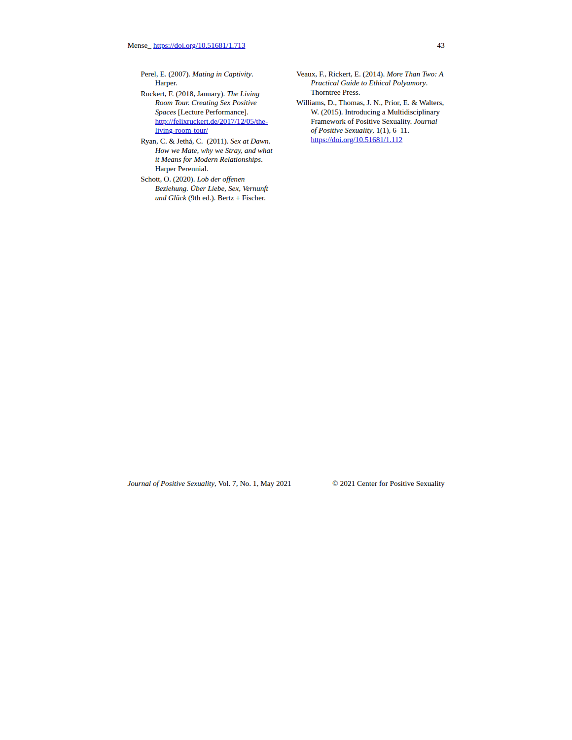Mense_ https://doi.org/10.51681/1.713 43
Perel, E. (2007). Mating in Captivity. Harper.
Ruckert, F. (2018, January). The Living Room Tour. Creating Sex Positive Spaces [Lecture Performance]. http://felixruckert.de/2017/12/05/the-living-room-tour/
Ryan, C. & Jethá, C. (2011). Sex at Dawn. How we Mate, why we Stray, and what it Means for Modern Relationships. Harper Perennial.
Schott, O. (2020). Lob der offenen Beziehung. Über Liebe, Sex, Vernunft und Glück (9th ed.). Bertz + Fischer.
Veaux, F., Rickert, E. (2014). More Than Two: A Practical Guide to Ethical Polyamory. Thorntree Press.
Williams, D., Thomas, J. N., Prior, E. & Walters, W. (2015). Introducing a Multidisciplinary Framework of Positive Sexuality. Journal of Positive Sexuality, 1(1), 6–11. https://doi.org/10.51681/1.112
Journal of Positive Sexuality, Vol. 7, No. 1, May 2021 © 2021 Center for Positive Sexuality